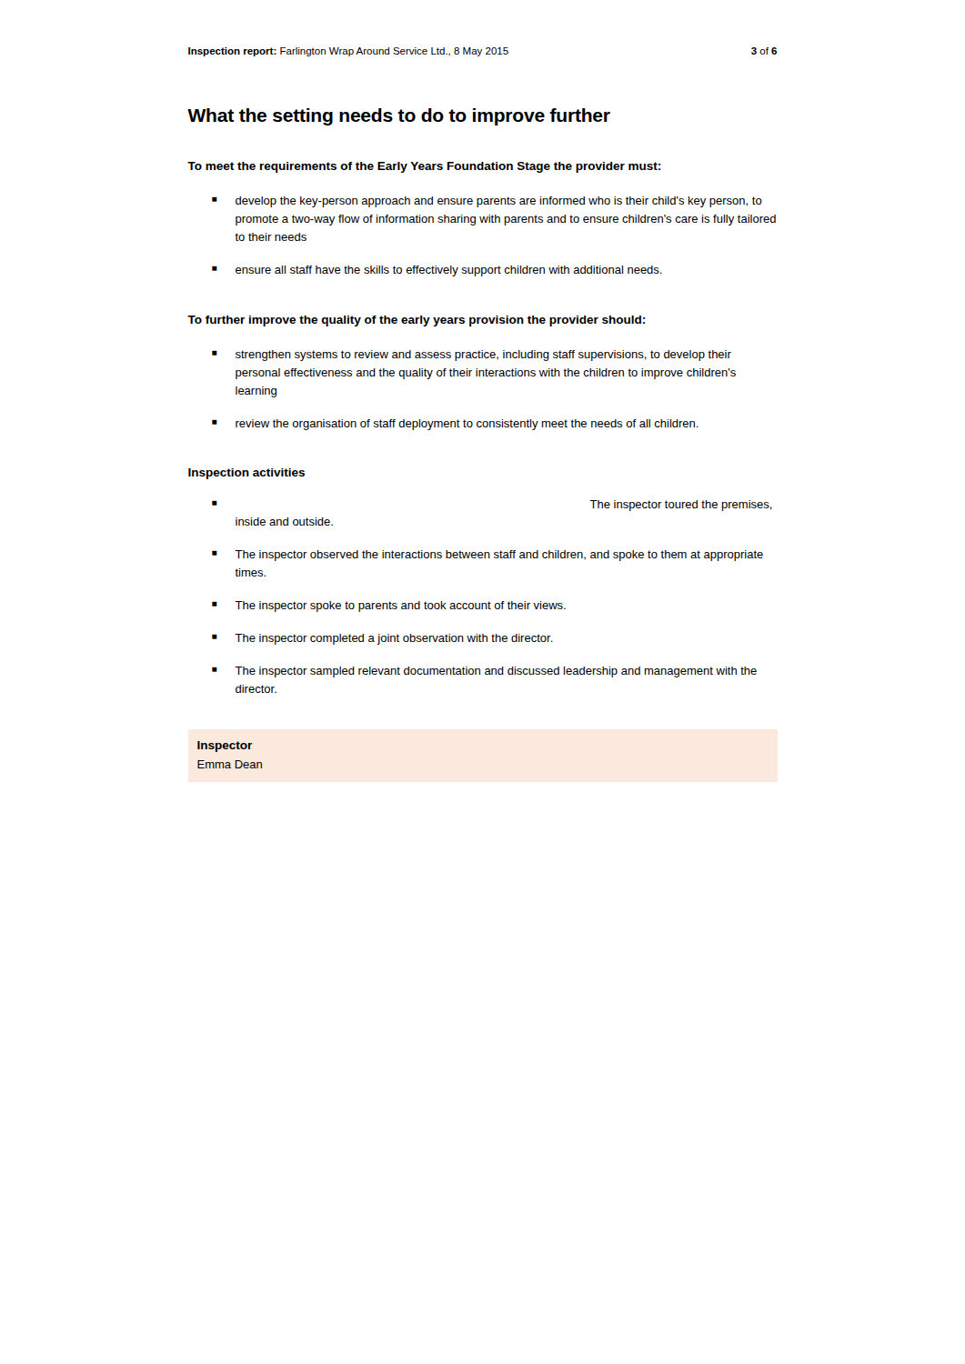Inspection report: Farlington Wrap Around Service Ltd., 8 May 2015
3 of 6
What the setting needs to do to improve further
To meet the requirements of the Early Years Foundation Stage the provider must:
develop the key-person approach and ensure parents are informed who is their child's key person, to promote a two-way flow of information sharing with parents and to ensure children's care is fully tailored to their needs
ensure all staff have the skills to effectively support children with additional needs.
To further improve the quality of the early years provision the provider should:
strengthen systems to review and assess practice, including staff supervisions, to develop their personal effectiveness and the quality of their interactions with the children to improve children's learning
review the organisation of staff deployment to consistently meet the needs of all children.
Inspection activities
The inspector toured the premises, inside and outside.
The inspector observed the interactions between staff and children, and spoke to them at appropriate times.
The inspector spoke to parents and took account of their views.
The inspector completed a joint observation with the director.
The inspector sampled relevant documentation and discussed leadership and management with the director.
Inspector
Emma Dean